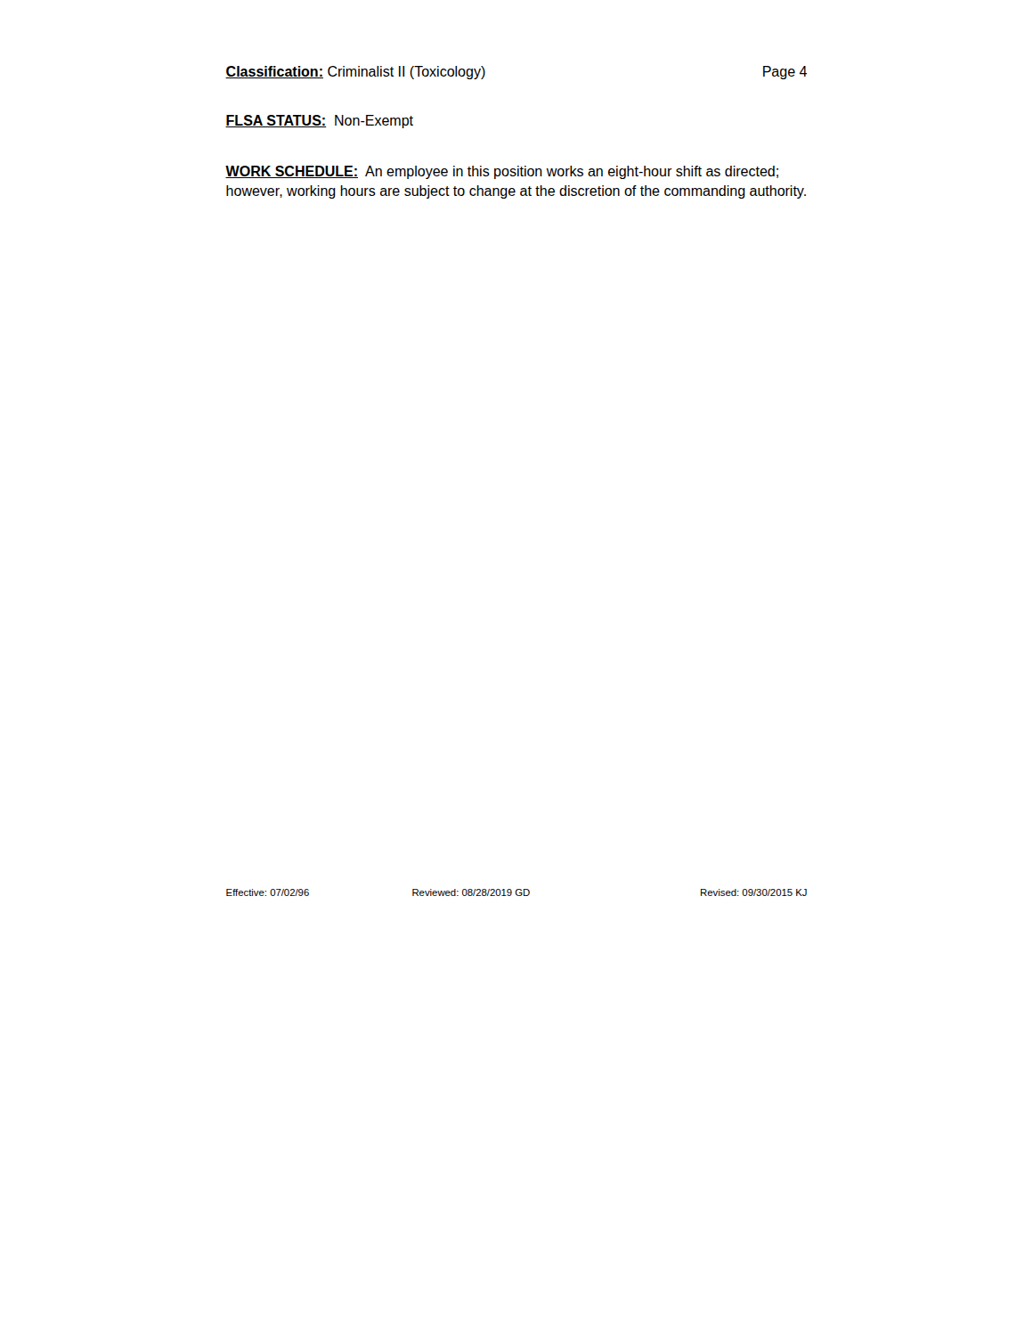Classification: Criminalist II (Toxicology)
Page 4
FLSA STATUS: Non-Exempt
WORK SCHEDULE: An employee in this position works an eight-hour shift as directed; however, working hours are subject to change at the discretion of the commanding authority.
Effective: 07/02/96 Reviewed: 08/28/2019 GD Revised: 09/30/2015 KJ